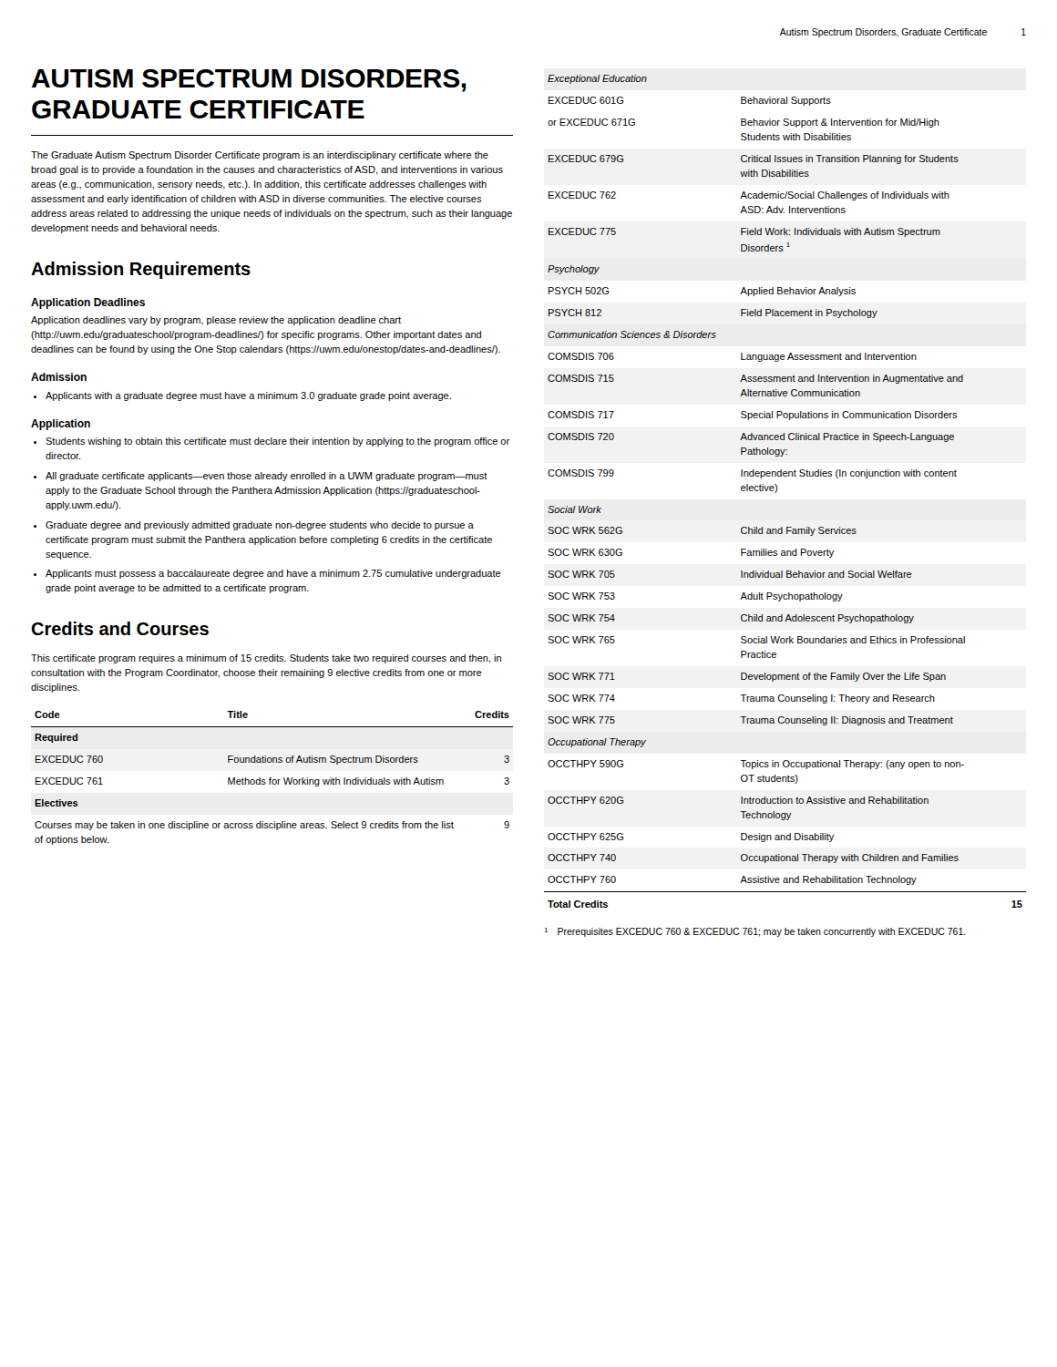Autism Spectrum Disorders, Graduate Certificate 1
AUTISM SPECTRUM DISORDERS, GRADUATE CERTIFICATE
The Graduate Autism Spectrum Disorder Certificate program is an interdisciplinary certificate where the broad goal is to provide a foundation in the causes and characteristics of ASD, and interventions in various areas (e.g., communication, sensory needs, etc.). In addition, this certificate addresses challenges with assessment and early identification of children with ASD in diverse communities. The elective courses address areas related to addressing the unique needs of individuals on the spectrum, such as their language development needs and behavioral needs.
Admission Requirements
Application Deadlines
Application deadlines vary by program, please review the application deadline chart (http://uwm.edu/graduateschool/program-deadlines/) for specific programs. Other important dates and deadlines can be found by using the One Stop calendars (https://uwm.edu/onestop/dates-and-deadlines/).
Admission
Applicants with a graduate degree must have a minimum 3.0 graduate grade point average.
Application
Students wishing to obtain this certificate must declare their intention by applying to the program office or director.
All graduate certificate applicants—even those already enrolled in a UWM graduate program—must apply to the Graduate School through the Panthera Admission Application (https://graduateschool-apply.uwm.edu/).
Graduate degree and previously admitted graduate non-degree students who decide to pursue a certificate program must submit the Panthera application before completing 6 credits in the certificate sequence.
Applicants must possess a baccalaureate degree and have a minimum 2.75 cumulative undergraduate grade point average to be admitted to a certificate program.
Credits and Courses
This certificate program requires a minimum of 15 credits. Students take two required courses and then, in consultation with the Program Coordinator, choose their remaining 9 elective credits from one or more disciplines.
| Code | Title | Credits |
| --- | --- | --- |
| Required |
| EXCEDUC 760 | Foundations of Autism Spectrum Disorders | 3 |
| EXCEDUC 761 | Methods for Working with Individuals with Autism | 3 |
| Electives |
| Courses may be taken in one discipline or across discipline areas. Select 9 credits from the list of options below. | 9 |
| Exceptional Education |
| EXCEDUC 601G | Behavioral Supports | |
| or EXCEDUC 671G | Behavior Support & Intervention for Mid/High Students with Disabilities | |
| EXCEDUC 679G | Critical Issues in Transition Planning for Students with Disabilities | |
| EXCEDUC 762 | Academic/Social Challenges of Individuals with ASD: Adv. Interventions | |
| EXCEDUC 775 | Field Work: Individuals with Autism Spectrum Disorders 1 | |
| Psychology |
| PSYCH 502G | Applied Behavior Analysis | |
| PSYCH 812 | Field Placement in Psychology | |
| Communication Sciences & Disorders |
| COMSDIS 706 | Language Assessment and Intervention | |
| COMSDIS 715 | Assessment and Intervention in Augmentative and Alternative Communication | |
| COMSDIS 717 | Special Populations in Communication Disorders | |
| COMSDIS 720 | Advanced Clinical Practice in Speech-Language Pathology: | |
| COMSDIS 799 | Independent Studies (In conjunction with content elective) | |
| Social Work |
| SOC WRK 562G | Child and Family Services | |
| SOC WRK 630G | Families and Poverty | |
| SOC WRK 705 | Individual Behavior and Social Welfare | |
| SOC WRK 753 | Adult Psychopathology | |
| SOC WRK 754 | Child and Adolescent Psychopathology | |
| SOC WRK 765 | Social Work Boundaries and Ethics in Professional Practice | |
| SOC WRK 771 | Development of the Family Over the Life Span | |
| SOC WRK 774 | Trauma Counseling I: Theory and Research | |
| SOC WRK 775 | Trauma Counseling II: Diagnosis and Treatment | |
| Occupational Therapy |
| OCCTHPY 590G | Topics in Occupational Therapy: (any open to non-OT students) | |
| OCCTHPY 620G | Introduction to Assistive and Rehabilitation Technology | |
| OCCTHPY 625G | Design and Disability | |
| OCCTHPY 740 | Occupational Therapy with Children and Families | |
| OCCTHPY 760 | Assistive and Rehabilitation Technology | |
| Total Credits | 15 |
1
Prerequisites EXCEDUC 760 & EXCEDUC 761; may be taken concurrently with EXCEDUC 761.